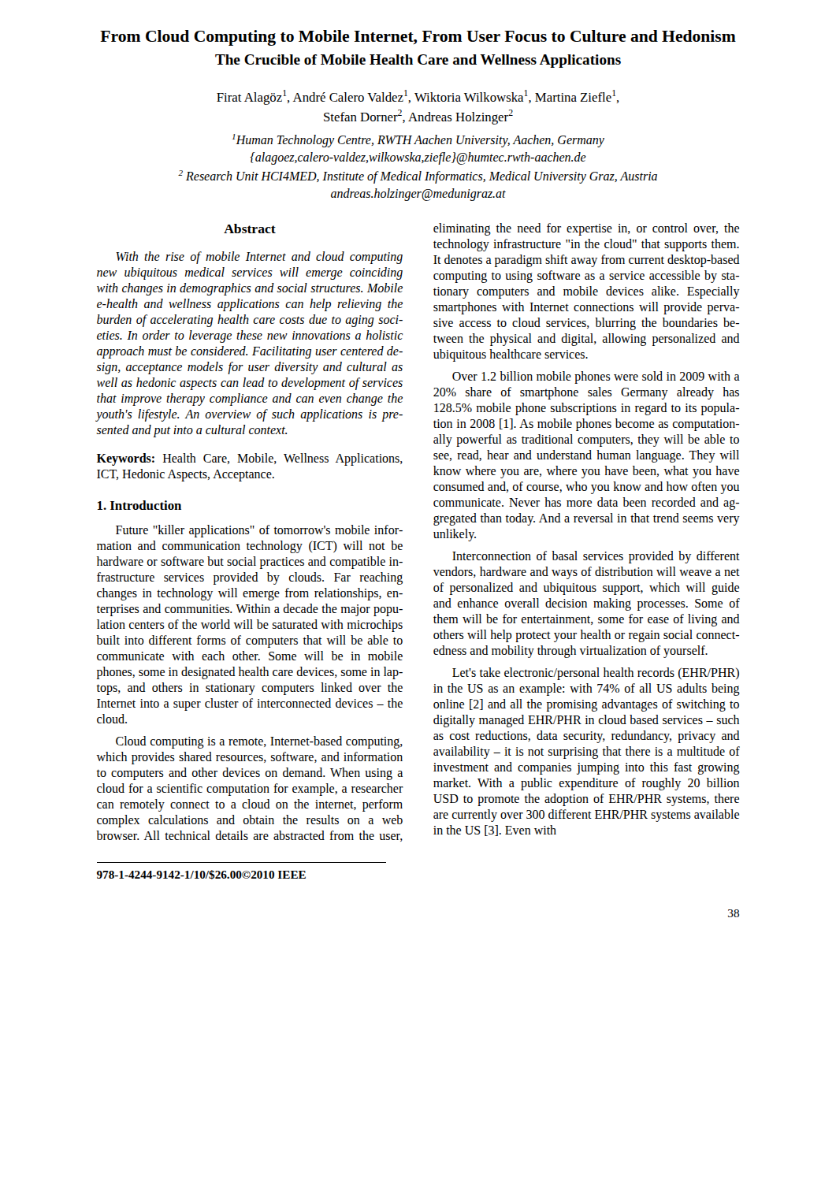From Cloud Computing to Mobile Internet, From User Focus to Culture and Hedonism
The Crucible of Mobile Health Care and Wellness Applications
Firat Alagöz1, André Calero Valdez1, Wiktoria Wilkowska1, Martina Ziefle1,
Stefan Dorner2, Andreas Holzinger2
1Human Technology Centre, RWTH Aachen University, Aachen, Germany
{alagoez,calero-valdez,wilkowska,ziefle}@humtec.rwth-aachen.de
2 Research Unit HCI4MED, Institute of Medical Informatics, Medical University Graz, Austria
andreas.holzinger@medunigraz.at
Abstract
With the rise of mobile Internet and cloud computing new ubiquitous medical services will emerge coinciding with changes in demographics and social structures. Mobile e-health and wellness applications can help relieving the burden of accelerating health care costs due to aging societies. In order to leverage these new innovations a holistic approach must be considered. Facilitating user centered design, acceptance models for user diversity and cultural as well as hedonic aspects can lead to development of services that improve therapy compliance and can even change the youth's lifestyle. An overview of such applications is presented and put into a cultural context.
Keywords: Health Care, Mobile, Wellness Applications, ICT, Hedonic Aspects, Acceptance.
1. Introduction
Future "killer applications" of tomorrow's mobile information and communication technology (ICT) will not be hardware or software but social practices and compatible infrastructure services provided by clouds. Far reaching changes in technology will emerge from relationships, enterprises and communities. Within a decade the major population centers of the world will be saturated with microchips built into different forms of computers that will be able to communicate with each other. Some will be in mobile phones, some in designated health care devices, some in laptops, and others in stationary computers linked over the Internet into a super cluster of interconnected devices – the cloud.
Cloud computing is a remote, Internet-based computing, which provides shared resources, software, and information to computers and other devices on demand. When using a cloud for a scientific computation for example, a researcher can remotely connect to a cloud on the internet, perform complex calculations and obtain the results on a web browser. All technical details are abstracted from the user, eliminating the need for expertise in, or control over, the technology infrastructure "in the cloud" that supports them. It denotes a paradigm shift away from current desktop-based computing to using software as a service accessible by stationary computers and mobile devices alike. Especially smartphones with Internet connections will provide pervasive access to cloud services, blurring the boundaries between the physical and digital, allowing personalized and ubiquitous healthcare services.
Over 1.2 billion mobile phones were sold in 2009 with a 20% share of smartphone sales Germany already has 128.5% mobile phone subscriptions in regard to its population in 2008 [1]. As mobile phones become as computationally powerful as traditional computers, they will be able to see, read, hear and understand human language. They will know where you are, where you have been, what you have consumed and, of course, who you know and how often you communicate. Never has more data been recorded and aggregated than today. And a reversal in that trend seems very unlikely.
Interconnection of basal services provided by different vendors, hardware and ways of distribution will weave a net of personalized and ubiquitous support, which will guide and enhance overall decision making processes. Some of them will be for entertainment, some for ease of living and others will help protect your health or regain social connectedness and mobility through virtualization of yourself.
Let's take electronic/personal health records (EHR/PHR) in the US as an example: with 74% of all US adults being online [2] and all the promising advantages of switching to digitally managed EHR/PHR in cloud based services – such as cost reductions, data security, redundancy, privacy and availability – it is not surprising that there is a multitude of investment and companies jumping into this fast growing market. With a public expenditure of roughly 20 billion USD to promote the adoption of EHR/PHR systems, there are currently over 300 different EHR/PHR systems available in the US [3]. Even with
978-1-4244-9142-1/10/$26.00©2010 IEEE
38